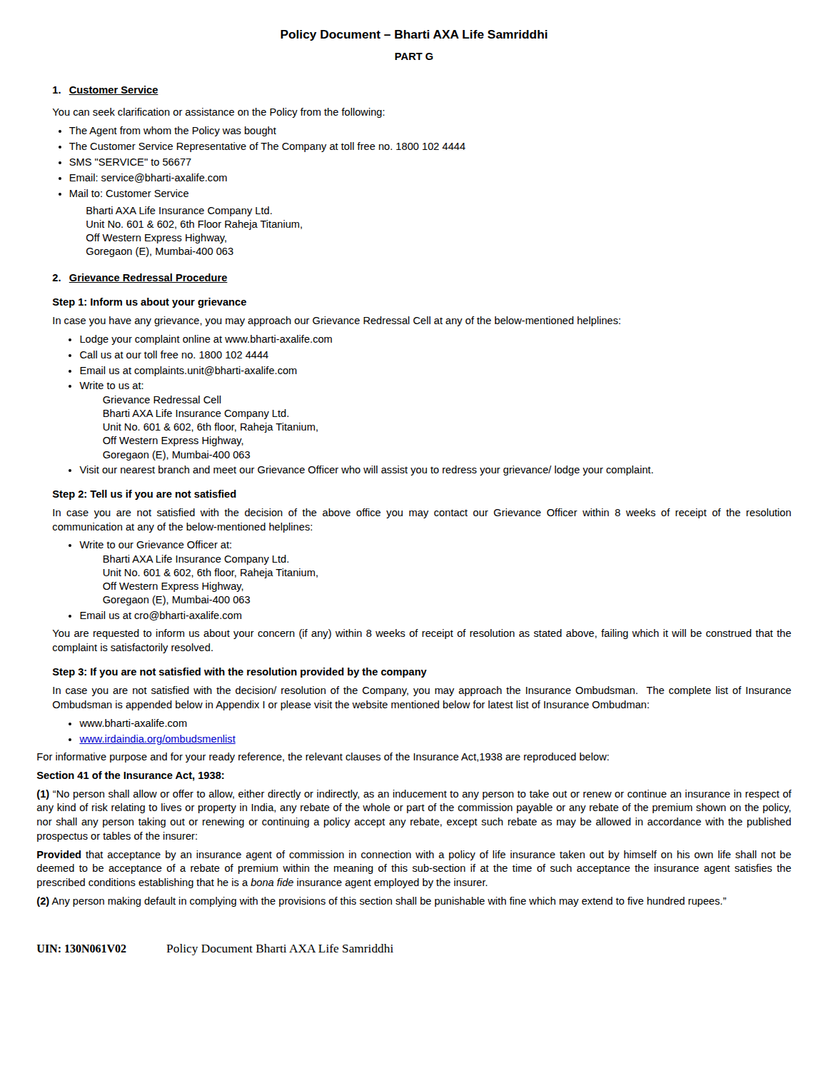Policy Document – Bharti AXA Life Samriddhi
PART G
1. Customer Service
You can seek clarification or assistance on the Policy from the following:
The Agent from whom the Policy was bought
The Customer Service Representative of The Company at toll free no. 1800 102 4444
SMS "SERVICE" to 56677
Email: service@bharti-axalife.com
Mail to: Customer Service
Bharti AXA Life Insurance Company Ltd.
Unit No. 601 & 602, 6th Floor Raheja Titanium,
Off Western Express Highway,
Goregaon (E), Mumbai-400 063
2. Grievance Redressal Procedure
Step 1: Inform us about your grievance
In case you have any grievance, you may approach our Grievance Redressal Cell at any of the below-mentioned helplines:
Lodge your complaint online at www.bharti-axalife.com
Call us at our toll free no. 1800 102 4444
Email us at complaints.unit@bharti-axalife.com
Write to us at:
Grievance Redressal Cell
Bharti AXA Life Insurance Company Ltd.
Unit No. 601 & 602, 6th floor, Raheja Titanium,
Off Western Express Highway,
Goregaon (E), Mumbai-400 063
Visit our nearest branch and meet our Grievance Officer who will assist you to redress your grievance/ lodge your complaint.
Step 2: Tell us if you are not satisfied
In case you are not satisfied with the decision of the above office you may contact our Grievance Officer within 8 weeks of receipt of the resolution communication at any of the below-mentioned helplines:
Write to our Grievance Officer at:
Bharti AXA Life Insurance Company Ltd.
Unit No. 601 & 602, 6th floor, Raheja Titanium,
Off Western Express Highway,
Goregaon (E), Mumbai-400 063
Email us at cro@bharti-axalife.com
You are requested to inform us about your concern (if any) within 8 weeks of receipt of resolution as stated above, failing which it will be construed that the complaint is satisfactorily resolved.
Step 3: If you are not satisfied with the resolution provided by the company
In case you are not satisfied with the decision/ resolution of the Company, you may approach the Insurance Ombudsman. The complete list of Insurance Ombudsman is appended below in Appendix I or please visit the website mentioned below for latest list of Insurance Ombudman:
www.bharti-axalife.com
www.irdaindia.org/ombudsmenlist
For informative purpose and for your ready reference, the relevant clauses of the Insurance Act,1938 are reproduced below:
Section 41 of the Insurance Act, 1938:
(1) “No person shall allow or offer to allow, either directly or indirectly, as an inducement to any person to take out or renew or continue an insurance in respect of any kind of risk relating to lives or property in India, any rebate of the whole or part of the commission payable or any rebate of the premium shown on the policy, nor shall any person taking out or renewing or continuing a policy accept any rebate, except such rebate as may be allowed in accordance with the published prospectus or tables of the insurer:
Provided that acceptance by an insurance agent of commission in connection with a policy of life insurance taken out by himself on his own life shall not be deemed to be acceptance of a rebate of premium within the meaning of this sub-section if at the time of such acceptance the insurance agent satisfies the prescribed conditions establishing that he is a bona fide insurance agent employed by the insurer.
(2) Any person making default in complying with the provisions of this section shall be punishable with fine which may extend to five hundred rupees.”
UIN: 130N061V02 Policy Document Bharti AXA Life Samriddhi